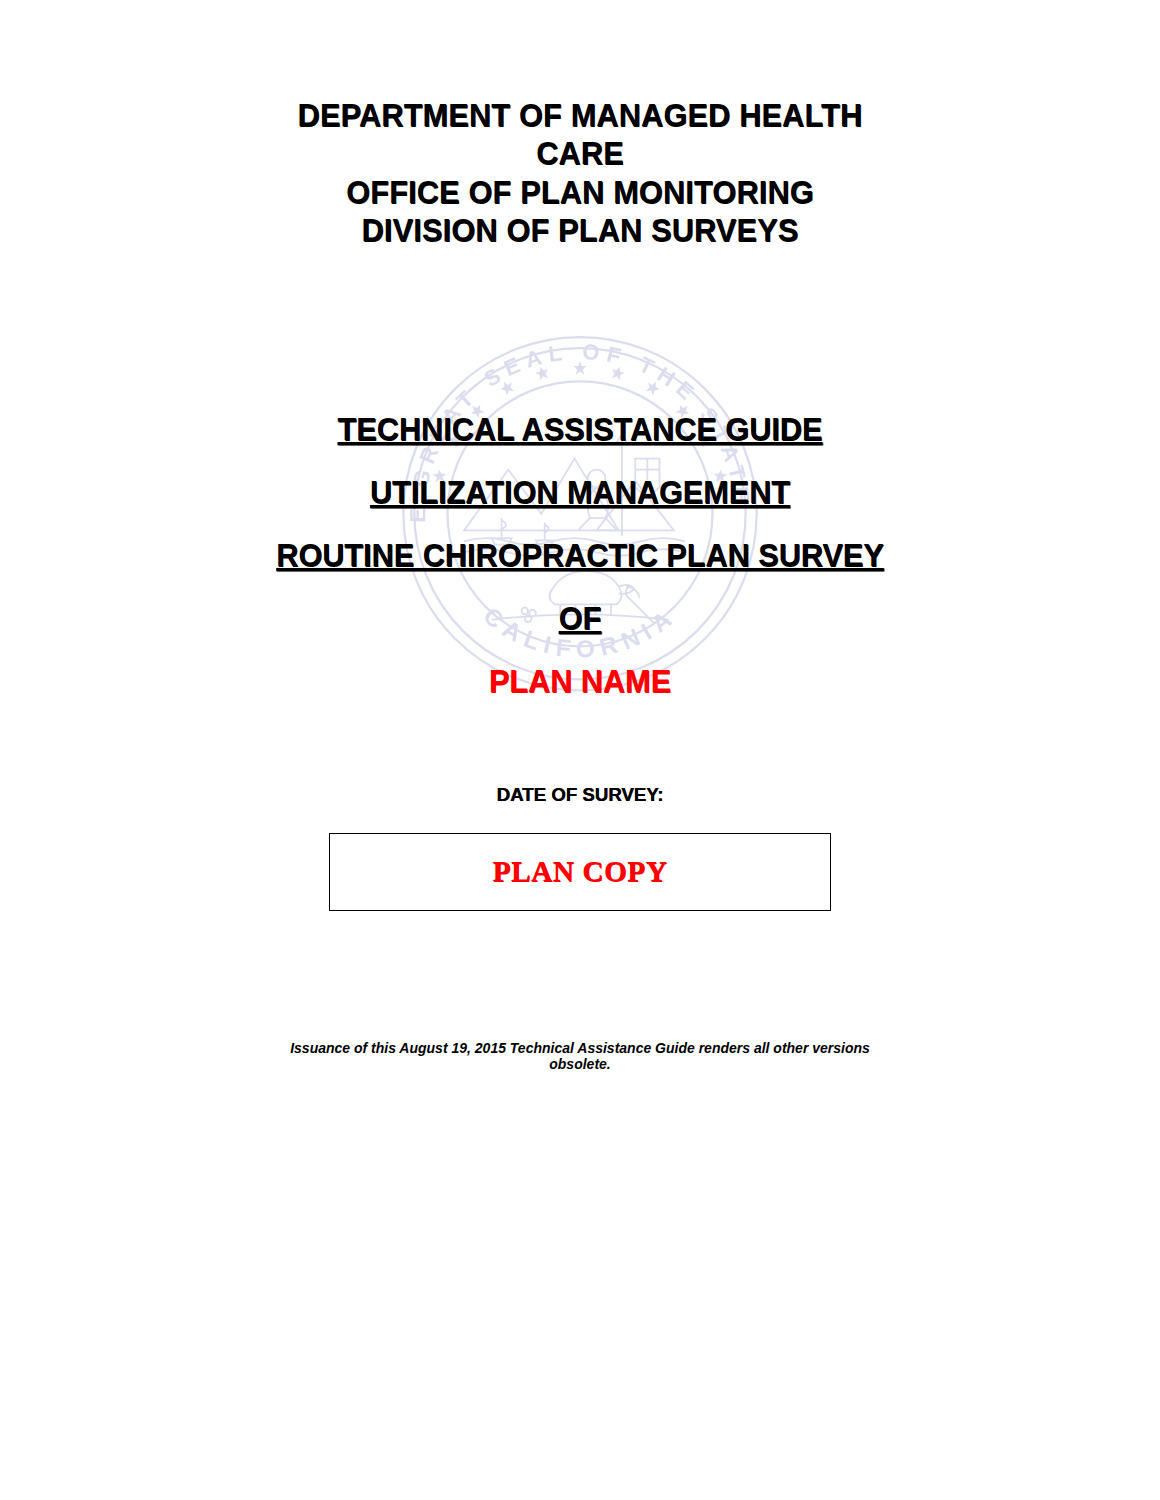THE GREAT SEAL OF THE STATE OF CALIFORNIA
DEPARTMENT OF MANAGED HEALTH CARE
OFFICE OF PLAN MONITORING
DIVISION OF PLAN SURVEYS
TECHNICAL ASSISTANCE GUIDE
UTILIZATION MANAGEMENT
ROUTINE CHIROPRACTIC PLAN SURVEY
OF
PLAN NAME
DATE OF SURVEY:
PLAN COPY
Issuance of this August 19, 2015 Technical Assistance Guide renders all other versions obsolete.